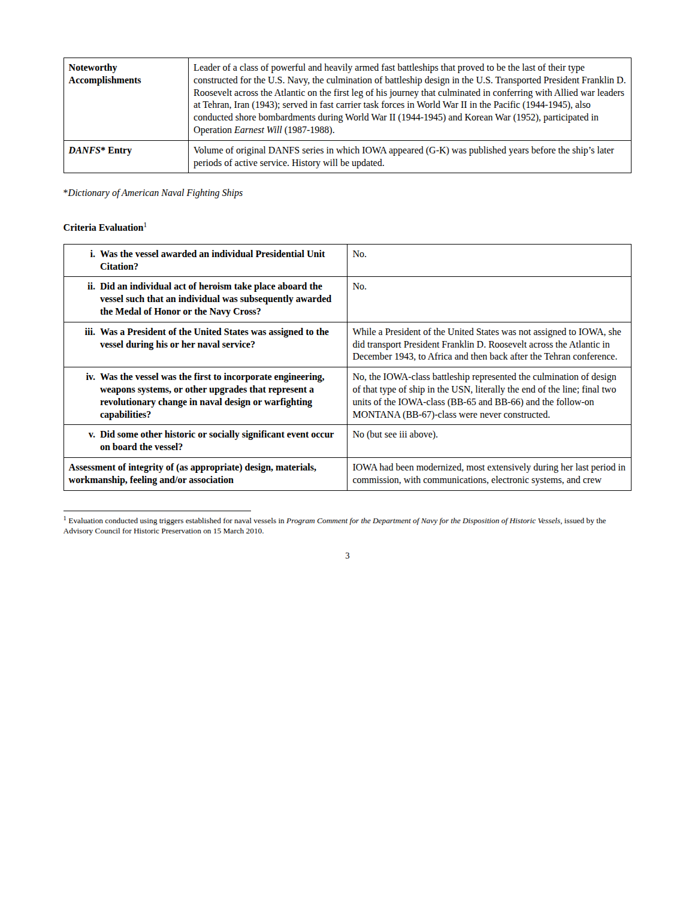| Noteworthy Accomplishments | Leader of a class of powerful and heavily armed fast battleships that proved to be the last of their type constructed for the U.S. Navy, the culmination of battleship design in the U.S. Transported President Franklin D. Roosevelt across the Atlantic on the first leg of his journey that culminated in conferring with Allied war leaders at Tehran, Iran (1943); served in fast carrier task forces in World War II in the Pacific (1944-1945), also conducted shore bombardments during World War II (1944-1945) and Korean War (1952), participated in Operation Earnest Will (1987-1988). |
| DANFS * Entry | Volume of original DANFS series in which IOWA appeared (G-K) was published years before the ship’s later periods of active service. History will be updated. |
*Dictionary of American Naval Fighting Ships
Criteria Evaluation1
| i. | Was the vessel awarded an individual Presidential Unit Citation? | No. |
| ii. | Did an individual act of heroism take place aboard the vessel such that an individual was subsequently awarded the Medal of Honor or the Navy Cross? | No. |
| iii. | Was a President of the United States was assigned to the vessel during his or her naval service? | While a President of the United States was not assigned to IOWA, she did transport President Franklin D. Roosevelt across the Atlantic in December 1943, to Africa and then back after the Tehran conference. |
| iv. | Was the vessel was the first to incorporate engineering, weapons systems, or other upgrades that represent a revolutionary change in naval design or warfighting capabilities? | No, the IOWA-class battleship represented the culmination of design of that type of ship in the USN, literally the end of the line; final two units of the IOWA-class (BB-65 and BB-66) and the follow-on MONTANA (BB-67)-class were never constructed. |
| v. | Did some other historic or socially significant event occur on board the vessel? | No (but see iii above). |
| Assessment of integrity of (as appropriate) design, materials, workmanship, feeling and/or association | IOWA had been modernized, most extensively during her last period in commission, with communications, electronic systems, and crew |
1 Evaluation conducted using triggers established for naval vessels in Program Comment for the Department of Navy for the Disposition of Historic Vessels, issued by the Advisory Council for Historic Preservation on 15 March 2010.
3